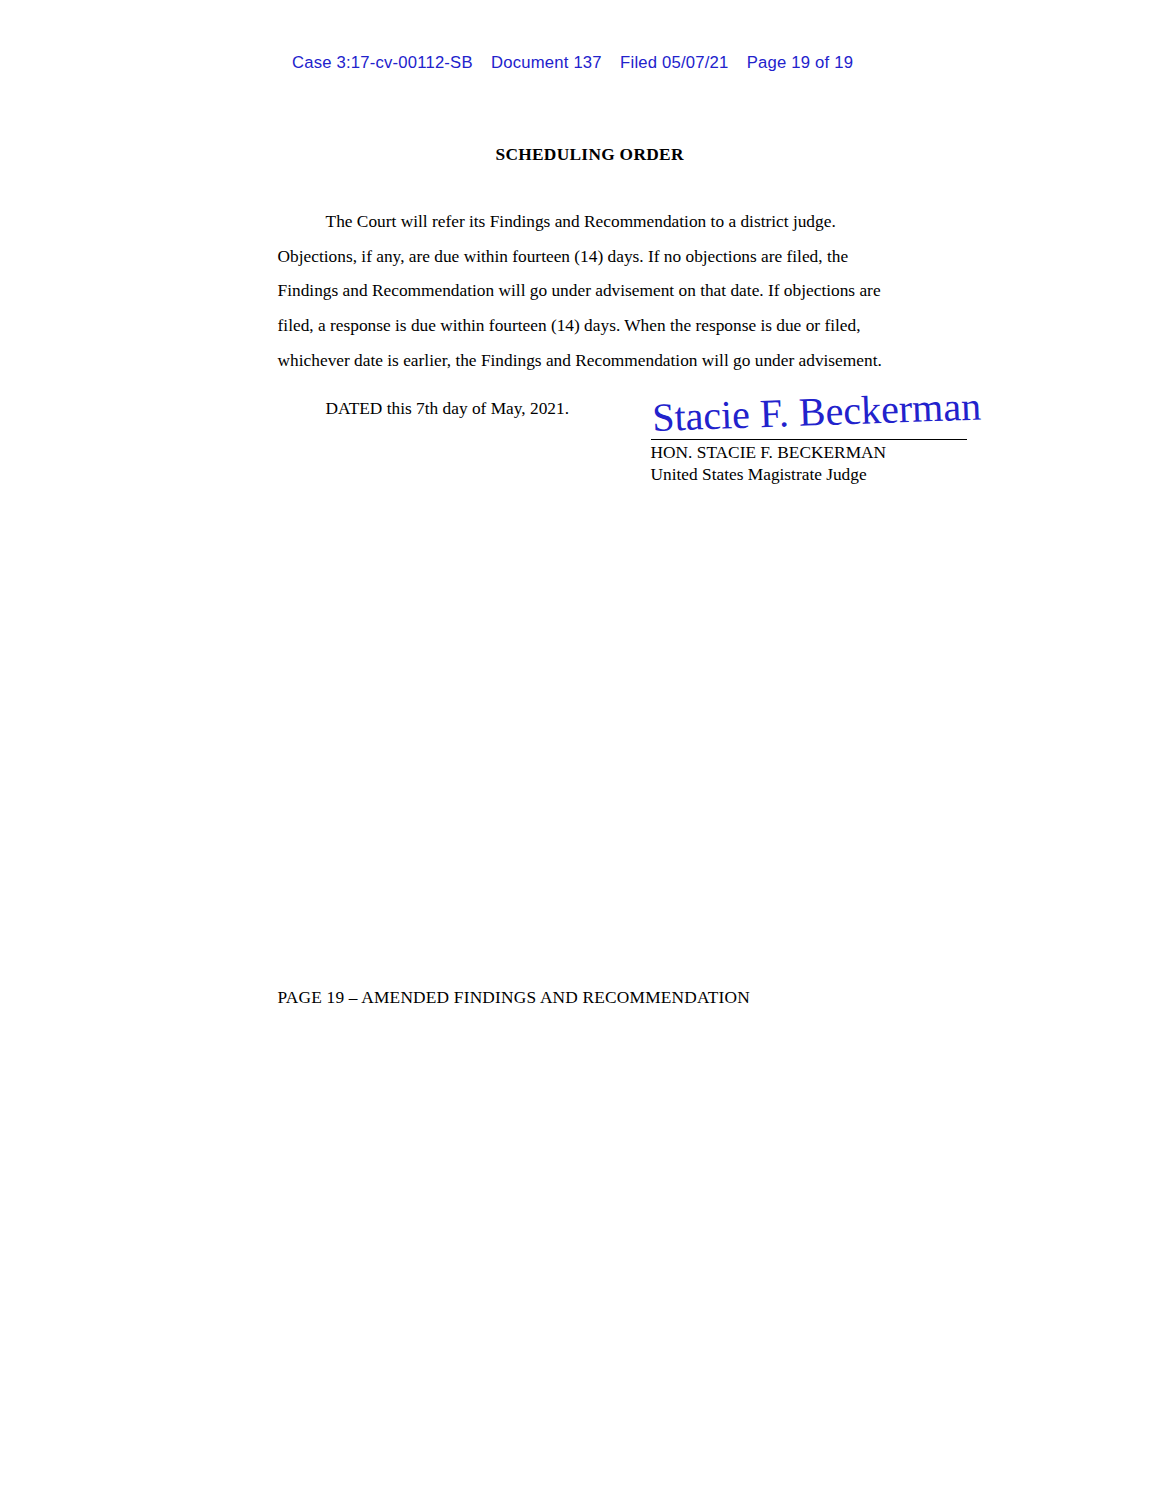Case 3:17-cv-00112-SB Document 137 Filed 05/07/21 Page 19 of 19
SCHEDULING ORDER
The Court will refer its Findings and Recommendation to a district judge. Objections, if any, are due within fourteen (14) days. If no objections are filed, the Findings and Recommendation will go under advisement on that date. If objections are filed, a response is due within fourteen (14) days. When the response is due or filed, whichever date is earlier, the Findings and Recommendation will go under advisement.
DATED this 7th day of May, 2021.
Stacie F. Beckerman
HON. STACIE F. BECKERMAN
United States Magistrate Judge
PAGE 19 – AMENDED FINDINGS AND RECOMMENDATION